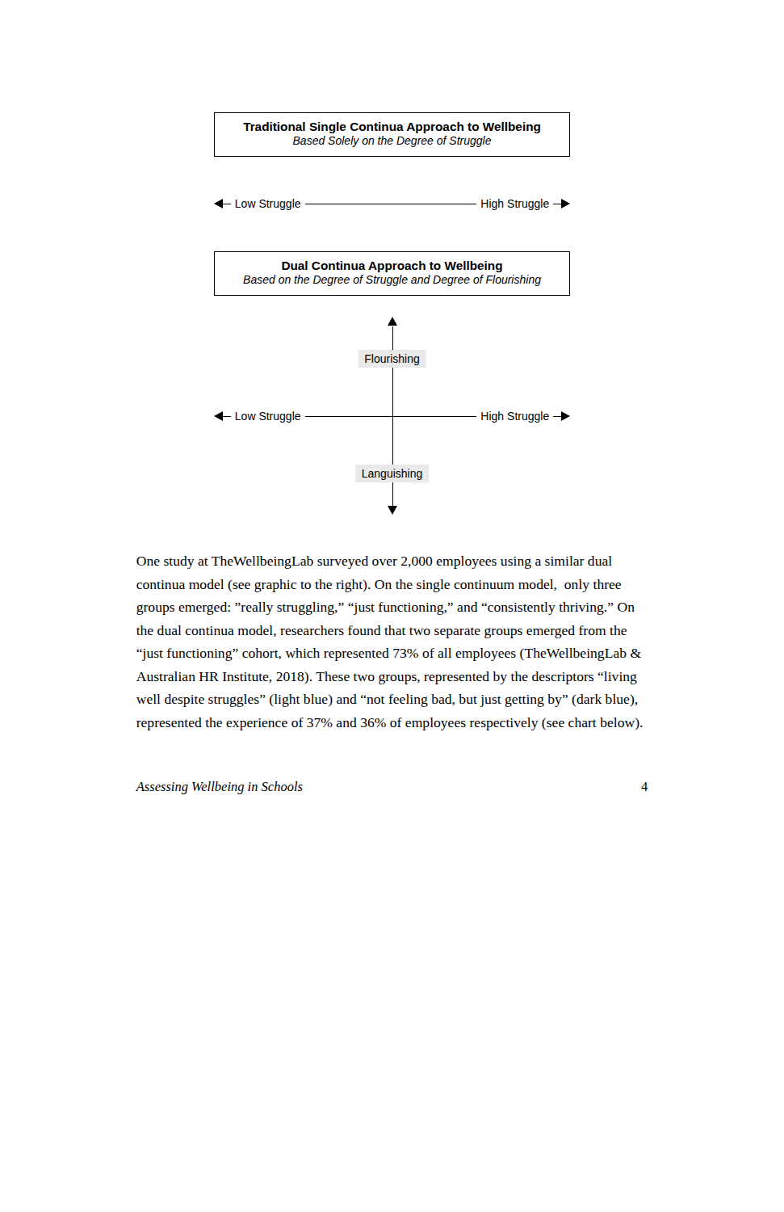Traditional Single Continua Approach to Wellbeing
Based Solely on the Degree of Struggle
Low Struggle High Struggle
Dual Continua Approach to Wellbeing
Based on the Degree of Struggle and Degree of Flourishing
Flourishing Languishing Low Struggle High Struggle
One study at TheWellbeingLab surveyed over 2,000 employees using a similar dual continua model (see graphic to the right). On the single continuum model, only three groups emerged: ”really struggling,” “just functioning,” and “consistently thriving.” On the dual continua model, researchers found that two separate groups emerged from the “just functioning” cohort, which represented 73% of all employees (TheWellbeingLab & Australian HR Institute, 2018). These two groups, represented by the descriptors “living well despite struggles” (light blue) and “not feeling bad, but just getting by” (dark blue), represented the experience of 37% and 36% of employees respectively (see chart below).
Assessing Wellbeing in Schools 4